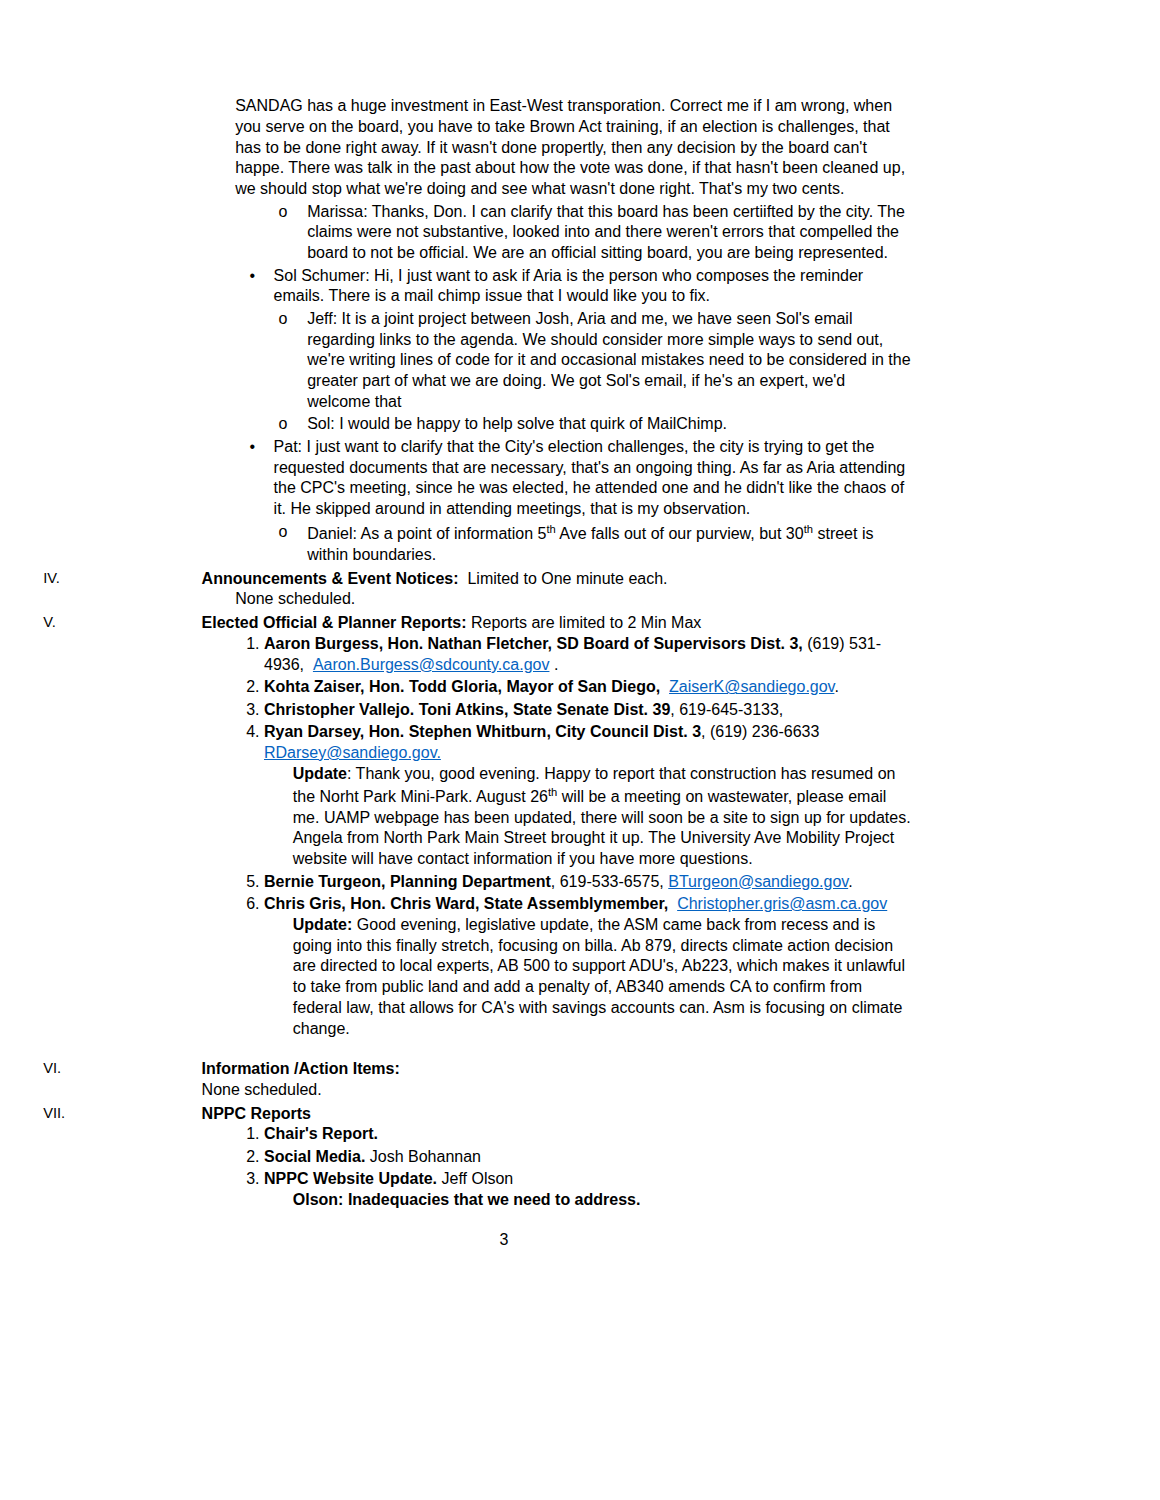SANDAG has a huge investment in East-West transporation. Correct me if I am wrong, when you serve on the board, you have to take Brown Act training, if an election is challenges, that has to be done right away. If it wasn't done propertly, then any decision by the board can't happe. There was talk in the past about how the vote was done, if that hasn't been cleaned up, we should stop what we're doing and see what wasn't done right. That's my two cents.
Marissa: Thanks, Don. I can clarify that this board has been certiifted by the city. The claims were not substantive, looked into and there weren't errors that compelled the board to not be official. We are an official sitting board, you are being represented.
Sol Schumer: Hi, I just want to ask if Aria is the person who composes the reminder emails. There is a mail chimp issue that I would like you to fix.
Jeff: It is a joint project between Josh, Aria and me, we have seen Sol's email regarding links to the agenda. We should consider more simple ways to send out, we're writing lines of code for it and occasional mistakes need to be considered in the greater part of what we are doing. We got Sol's email, if he's an expert, we'd welcome that
Sol: I would be happy to help solve that quirk of MailChimp.
Pat: I just want to clarify that the City's election challenges, the city is trying to get the requested documents that are necessary, that's an ongoing thing. As far as Aria attending the CPC's meeting, since he was elected, he attended one and he didn't like the chaos of it. He skipped around in attending meetings, that is my observation.
Daniel: As a point of information 5th Ave falls out of our purview, but 30th street is within boundaries.
IV.
Announcements & Event Notices: Limited to One minute each.
None scheduled.
V.
Elected Official & Planner Reports: Reports are limited to 2 Min Max
Aaron Burgess, Hon. Nathan Fletcher, SD Board of Supervisors Dist. 3, (619) 531-4936, Aaron.Burgess@sdcounty.ca.gov .
Kohta Zaiser, Hon. Todd Gloria, Mayor of San Diego, ZaiserK@sandiego.gov.
Christopher Vallejo. Toni Atkins, State Senate Dist. 39, 619-645-3133,
Ryan Darsey, Hon. Stephen Whitburn, City Council Dist. 3, (619) 236-6633 RDarsey@sandiego.gov.
Update: Thank you, good evening. Happy to report that construction has resumed on the Norht Park Mini-Park. August 26th will be a meeting on wastewater, please email me. UAMP webpage has been updated, there will soon be a site to sign up for updates. Angela from North Park Main Street brought it up. The University Ave Mobility Project website will have contact information if you have more questions.
Bernie Turgeon, Planning Department, 619-533-6575, BTurgeon@sandiego.gov.
Chris Gris, Hon. Chris Ward, State Assemblymember, Christopher.gris@asm.ca.gov
Update: Good evening, legislative update, the ASM came back from recess and is going into this finally stretch, focusing on billa. Ab 879, directs climate action decision are directed to local experts, AB 500 to support ADU's, Ab223, which makes it unlawful to take from public land and add a penalty of, AB340 amends CA to confirm from federal law, that allows for CA's with savings accounts can. Asm is focusing on climate change.
VI.
Information /Action Items:
None scheduled.
VII.
NPPC Reports
Chair's Report.
Social Media. Josh Bohannan
NPPC Website Update. Jeff Olson
Olson: Inadequacies that we need to address.
3